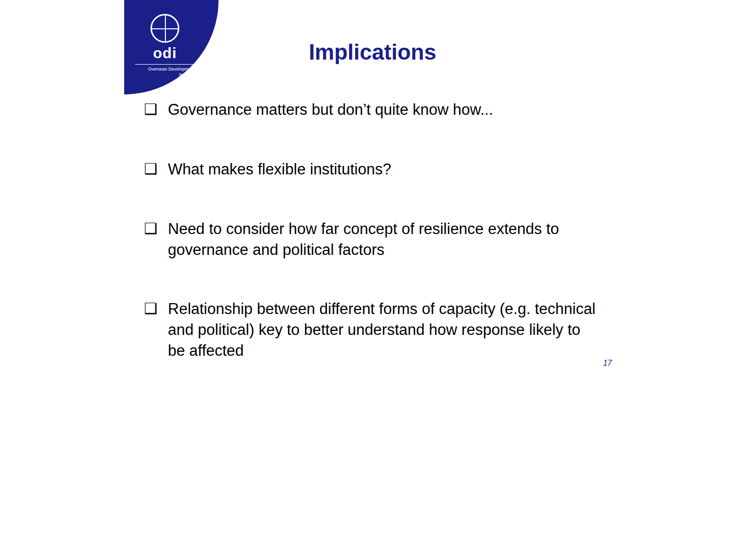odi
Overseas Development
Institute
Implications
Governance matters but don’t quite know how...
What makes flexible institutions?
Need to consider how far concept of resilience extends to governance and political factors
Relationship between different forms of capacity (e.g. technical and political) key to better understand how response likely to be affected
17